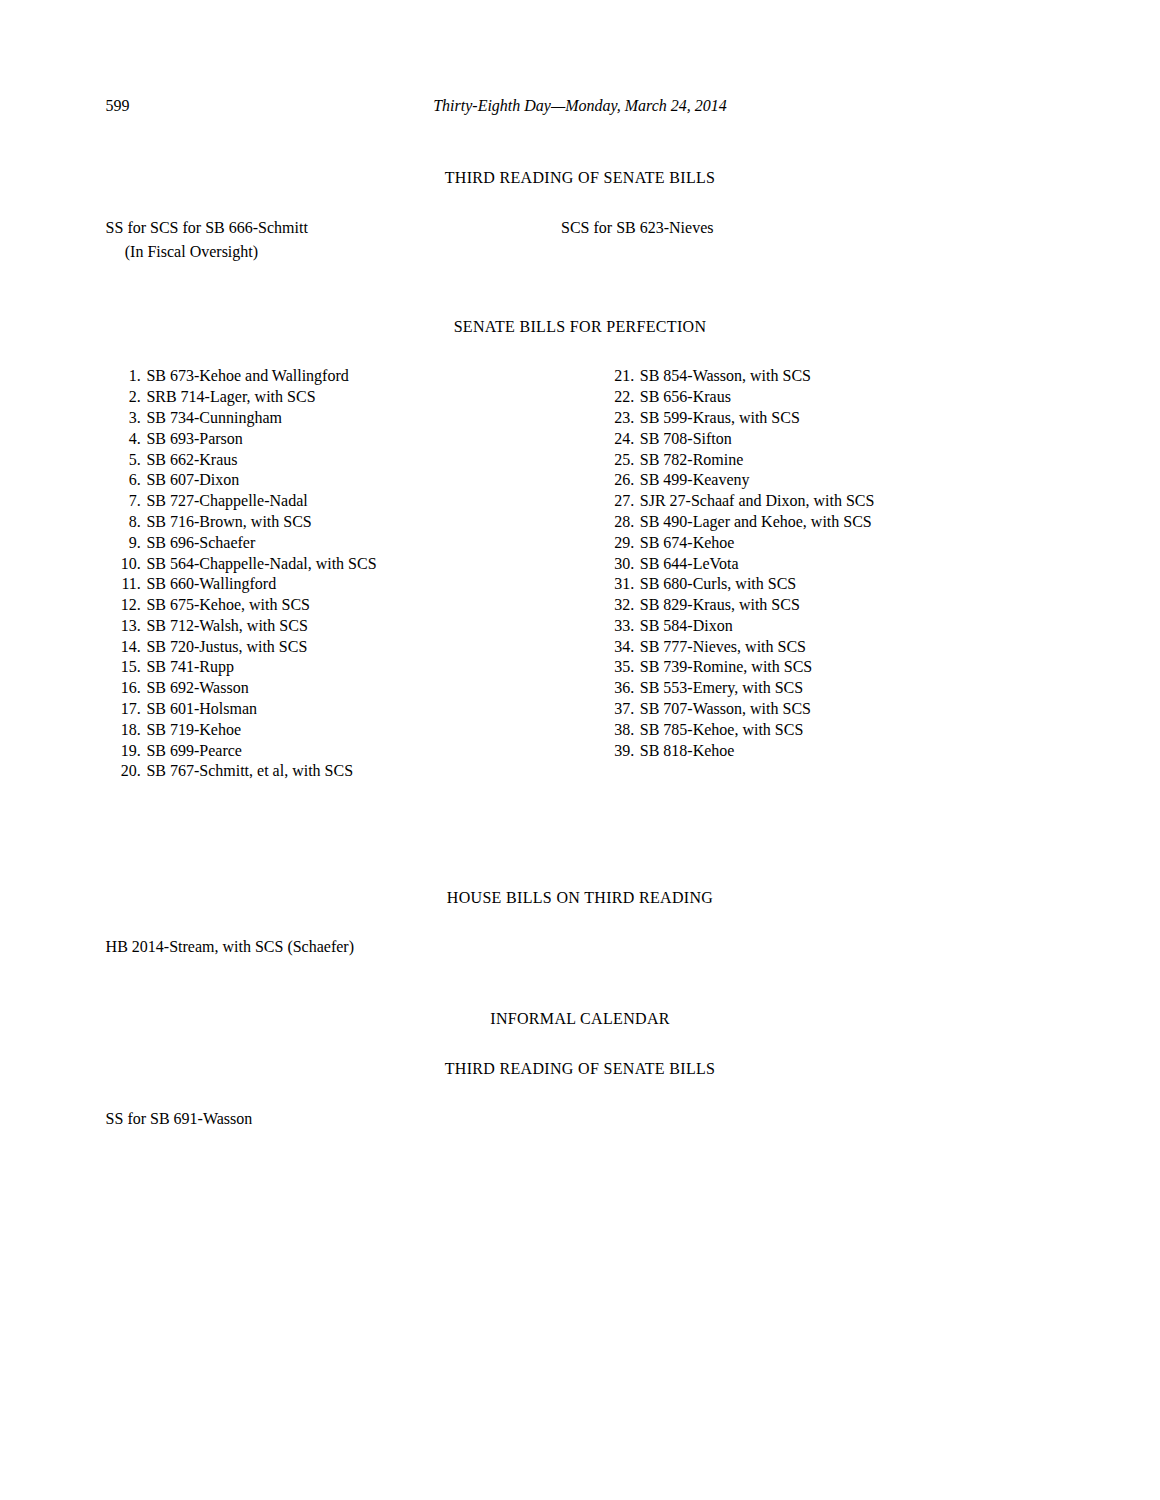599
Thirty-Eighth Day—Monday, March 24, 2014
THIRD READING OF SENATE BILLS
SS for SCS for SB 666-Schmitt
(In Fiscal Oversight)
SCS for SB 623-Nieves
SENATE BILLS FOR PERFECTION
1. SB 673-Kehoe and Wallingford
2. SRB 714-Lager, with SCS
3. SB 734-Cunningham
4. SB 693-Parson
5. SB 662-Kraus
6. SB 607-Dixon
7. SB 727-Chappelle-Nadal
8. SB 716-Brown, with SCS
9. SB 696-Schaefer
10. SB 564-Chappelle-Nadal, with SCS
11. SB 660-Wallingford
12. SB 675-Kehoe, with SCS
13. SB 712-Walsh, with SCS
14. SB 720-Justus, with SCS
15. SB 741-Rupp
16. SB 692-Wasson
17. SB 601-Holsman
18. SB 719-Kehoe
19. SB 699-Pearce
20. SB 767-Schmitt, et al, with SCS
21. SB 854-Wasson, with SCS
22. SB 656-Kraus
23. SB 599-Kraus, with SCS
24. SB 708-Sifton
25. SB 782-Romine
26. SB 499-Keaveny
27. SJR 27-Schaaf and Dixon, with SCS
28. SB 490-Lager and Kehoe, with SCS
29. SB 674-Kehoe
30. SB 644-LeVota
31. SB 680-Curls, with SCS
32. SB 829-Kraus, with SCS
33. SB 584-Dixon
34. SB 777-Nieves, with SCS
35. SB 739-Romine, with SCS
36. SB 553-Emery, with SCS
37. SB 707-Wasson, with SCS
38. SB 785-Kehoe, with SCS
39. SB 818-Kehoe
HOUSE BILLS ON THIRD READING
HB 2014-Stream, with SCS (Schaefer)
INFORMAL CALENDAR
THIRD READING OF SENATE BILLS
SS for SB 691-Wasson